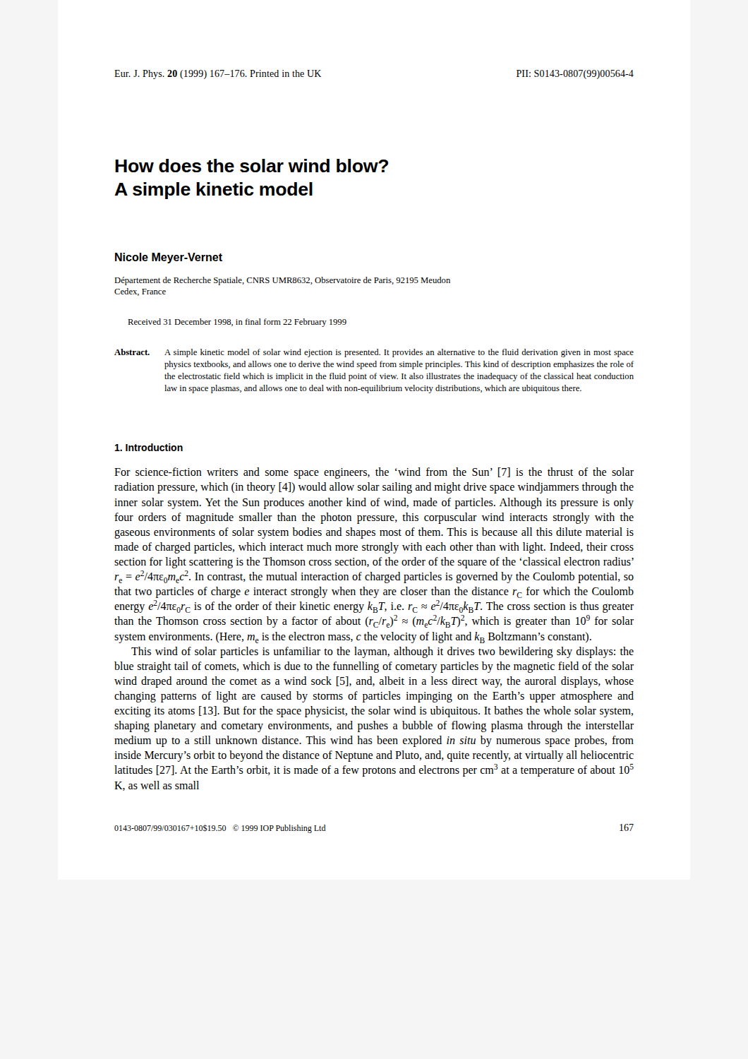Eur. J. Phys. 20 (1999) 167–176. Printed in the UK
PII: S0143-0807(99)00564-4
How does the solar wind blow?
A simple kinetic model
Nicole Meyer-Vernet
Département de Recherche Spatiale, CNRS UMR8632, Observatoire de Paris, 92195 Meudon
Cedex, France
Received 31 December 1998, in final form 22 February 1999
Abstract. A simple kinetic model of solar wind ejection is presented. It provides an alternative to the fluid derivation given in most space physics textbooks, and allows one to derive the wind speed from simple principles. This kind of description emphasizes the role of the electrostatic field which is implicit in the fluid point of view. It also illustrates the inadequacy of the classical heat conduction law in space plasmas, and allows one to deal with non-equilibrium velocity distributions, which are ubiquitous there.
1. Introduction
For science-fiction writers and some space engineers, the ‘wind from the Sun’ [7] is the thrust of the solar radiation pressure, which (in theory [4]) would allow solar sailing and might drive space windjammers through the inner solar system. Yet the Sun produces another kind of wind, made of particles. Although its pressure is only four orders of magnitude smaller than the photon pressure, this corpuscular wind interacts strongly with the gaseous environments of solar system bodies and shapes most of them. This is because all this dilute material is made of charged particles, which interact much more strongly with each other than with light. Indeed, their cross section for light scattering is the Thomson cross section, of the order of the square of the ‘classical electron radius’ re = e2/4πε0mec2. In contrast, the mutual interaction of charged particles is governed by the Coulomb potential, so that two particles of charge e interact strongly when they are closer than the distance rC for which the Coulomb energy e2/4πε0rC is of the order of their kinetic energy kBT, i.e. rC ≈ e2/4πε0kBT. The cross section is thus greater than the Thomson cross section by a factor of about (rC/re)2 ≈ (mec2/kBT)2, which is greater than 109 for solar system environments. (Here, me is the electron mass, c the velocity of light and kB Boltzmann’s constant).
This wind of solar particles is unfamiliar to the layman, although it drives two bewildering sky displays: the blue straight tail of comets, which is due to the funnelling of cometary particles by the magnetic field of the solar wind draped around the comet as a wind sock [5], and, albeit in a less direct way, the auroral displays, whose changing patterns of light are caused by storms of particles impinging on the Earth’s upper atmosphere and exciting its atoms [13]. But for the space physicist, the solar wind is ubiquitous. It bathes the whole solar system, shaping planetary and cometary environments, and pushes a bubble of flowing plasma through the interstellar medium up to a still unknown distance. This wind has been explored in situ by numerous space probes, from inside Mercury’s orbit to beyond the distance of Neptune and Pluto, and, quite recently, at virtually all heliocentric latitudes [27]. At the Earth’s orbit, it is made of a few protons and electrons per cm3 at a temperature of about 105 K, as well as small
0143-0807/99/030167+10$19.50 © 1999 IOP Publishing Ltd
167